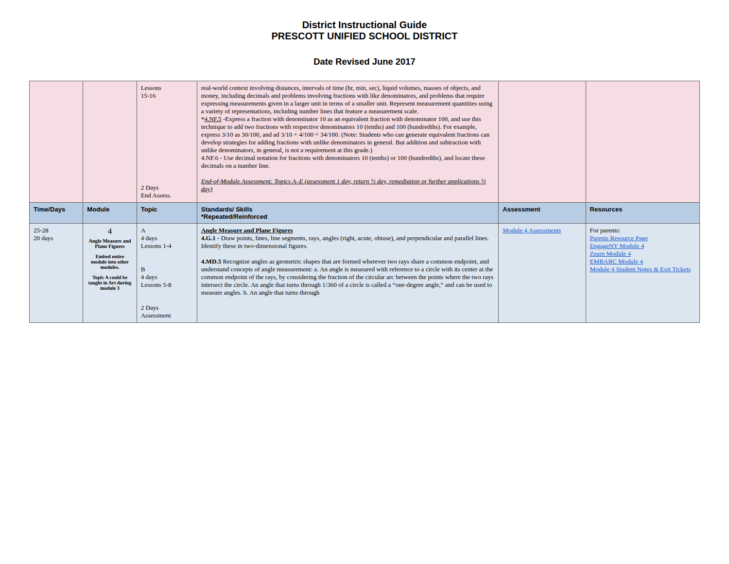District Instructional Guide
PRESCOTT UNIFIED SCHOOL DISTRICT
Date Revised June 2017
| | | Lessons 15-16 2 Days End Assess. | real-world context involving distances, intervals of time (hr, min, sec), liquid volumes, masses of objects, and money, including decimals and problems involving fractions with like denominators, and problems that require expressing measurements given in a larger unit in terms of a smaller unit. Represent measurement quantities using a variety of representations, including number lines that feature a measurement scale. * 4.NF.5 -Express a fraction with denominator 10 as an equivalent fraction with denominator 100, and use this technique to add two fractions with respective denominators 10 (tenths) and 100 (hundredths). For example, express 3/10 as 30/100, and ad 3/10 + 4/100 = 34/100. (Note: Students who can generate equivalent fractions can develop strategies for adding fractions with unlike denominators in general. But addition and subtraction with unlike denominators, in general, is not a requirement at this grade.) 4.NF.6 - Use decimal notation for fractions with denominators 10 (tenths) or 100 (hundredths), and locate these decimals on a number line. End-of-Module Assessment: Topics A–E (assessment 1 day, return ½ day, remediation or further applications ½ day) | | |
| Time/Days | Module | Topic | Standards/ Skills *Repeated/Reinforced | Assessment | Resources |
| 25-28 20 days | 4 Angle Measure and Plane Figures Embed entire module into other modules. Topic A could be taught in Art during module 3 | A 4 days Lessons 1-4 B 4 days Lessons 5-8 2 Days Assessment | Angle Measure and Plane Figures 4.G.1 - Draw points, lines, line segments, rays, angles (right, acute, obtuse), and perpendicular and parallel lines. Identify these in two-dimensional figures. 4.MD.5 Recognize angles as geometric shapes that are formed wherever two rays share a common endpoint, and understand concepts of angle measurement: a. An angle is measured with reference to a circle with its center at the common endpoint of the rays, by considering the fraction of the circular arc between the points where the two rays intersect the circle. An angle that turns through 1/360 of a circle is called a “one-degree angle,” and can be used to measure angles. b. An angle that turns through | Module 4 Assessments | For parents: Parents Resource Page EngageNY Module 4 Zearn Module 4 EMBARC Module 4 Module 4 Student Notes & Exit Tickets |